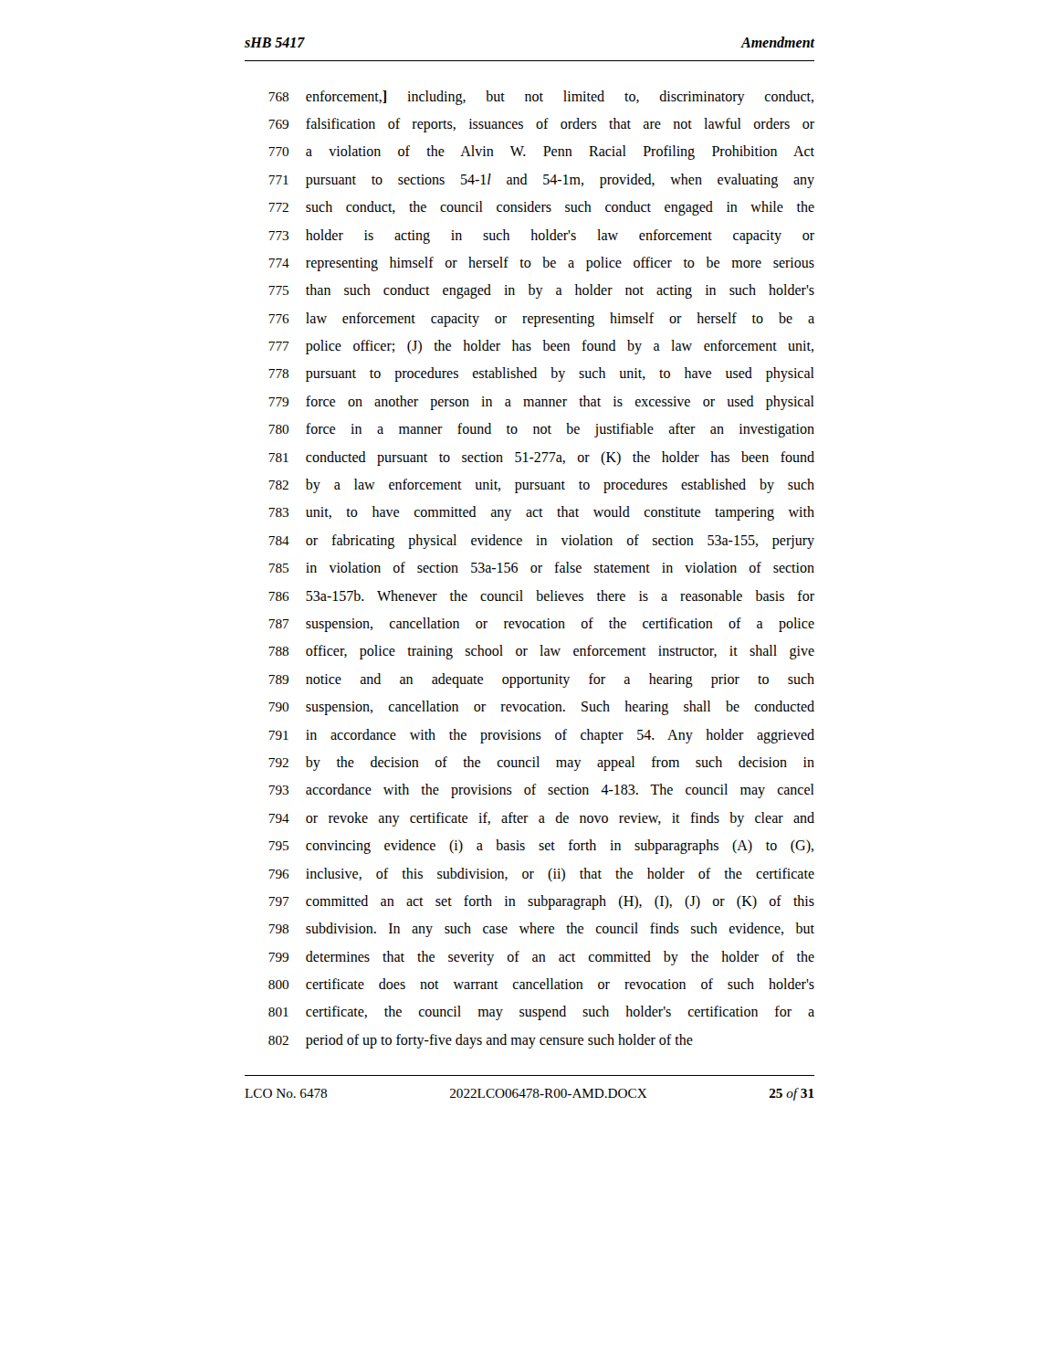sHB 5417 Amendment
768 enforcement,] including, but not limited to, discriminatory conduct,
769 falsification of reports, issuances of orders that are not lawful orders or
770 a violation of the Alvin W. Penn Racial Profiling Prohibition Act
771 pursuant to sections 54-1l and 54-1m, provided, when evaluating any
772 such conduct, the council considers such conduct engaged in while the
773 holder is acting in such holder's law enforcement capacity or
774 representing himself or herself to be a police officer to be more serious
775 than such conduct engaged in by a holder not acting in such holder's
776 law enforcement capacity or representing himself or herself to be a
777 police officer; (J) the holder has been found by a law enforcement unit,
778 pursuant to procedures established by such unit, to have used physical
779 force on another person in a manner that is excessive or used physical
780 force in a manner found to not be justifiable after an investigation
781 conducted pursuant to section 51-277a, or (K) the holder has been found
782 by a law enforcement unit, pursuant to procedures established by such
783 unit, to have committed any act that would constitute tampering with
784 or fabricating physical evidence in violation of section 53a-155, perjury
785 in violation of section 53a-156 or false statement in violation of section
78653a-157b. Whenever the council believes there is a reasonable basis for
787 suspension, cancellation or revocation of the certification of a police
788 officer, police training school or law enforcement instructor, it shall give
789 notice and an adequate opportunity for a hearing prior to such
790 suspension, cancellation or revocation. Such hearing shall be conducted
791 in accordance with the provisions of chapter 54. Any holder aggrieved
792 by the decision of the council may appeal from such decision in
793 accordance with the provisions of section 4-183. The council may cancel
794 or revoke any certificate if, after a de novo review, it finds by clear and
795 convincing evidence (i) a basis set forth in subparagraphs (A) to (G),
796 inclusive, of this subdivision, or (ii) that the holder of the certificate
797 committed an act set forth in subparagraph (H), (I), (J) or (K) of this
798 subdivision. In any such case where the council finds such evidence, but
799 determines that the severity of an act committed by the holder of the
800 certificate does not warrant cancellation or revocation of such holder's
801 certificate, the council may suspend such holder's certification for a
802 period of up to forty-five days and may censure such holder of the
LCO No. 6478 2022LCO06478-R00-AMD.DOCX 25 of 31